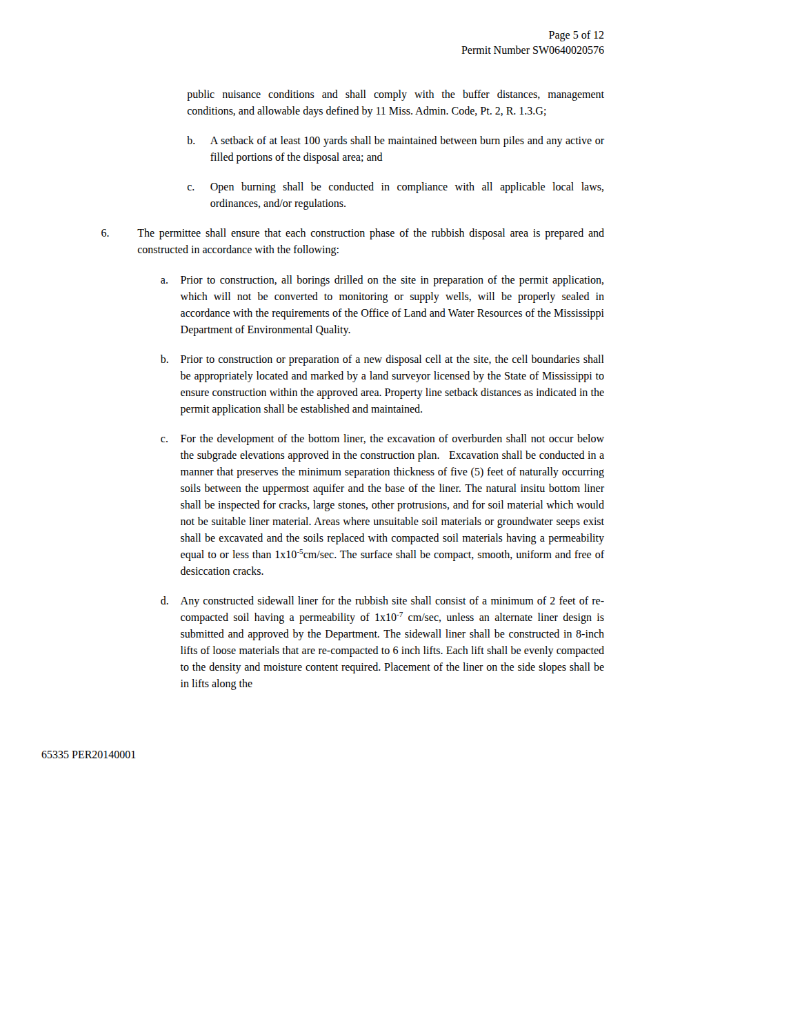Page 5 of 12
Permit Number SW0640020576
public nuisance conditions and shall comply with the buffer distances, management conditions, and allowable days defined by 11 Miss. Admin. Code, Pt. 2, R. 1.3.G;
b.
A setback of at least 100 yards shall be maintained between burn piles and any active or filled portions of the disposal area; and
c.
Open burning shall be conducted in compliance with all applicable local laws, ordinances, and/or regulations.
6.
The permittee shall ensure that each construction phase of the rubbish disposal area is prepared and constructed in accordance with the following:
a.
Prior to construction, all borings drilled on the site in preparation of the permit application, which will not be converted to monitoring or supply wells, will be properly sealed in accordance with the requirements of the Office of Land and Water Resources of the Mississippi Department of Environmental Quality.
b.
Prior to construction or preparation of a new disposal cell at the site, the cell boundaries shall be appropriately located and marked by a land surveyor licensed by the State of Mississippi to ensure construction within the approved area. Property line setback distances as indicated in the permit application shall be established and maintained.
c.
For the development of the bottom liner, the excavation of overburden shall not occur below the subgrade elevations approved in the construction plan. Excavation shall be conducted in a manner that preserves the minimum separation thickness of five (5) feet of naturally occurring soils between the uppermost aquifer and the base of the liner. The natural insitu bottom liner shall be inspected for cracks, large stones, other protrusions, and for soil material which would not be suitable liner material. Areas where unsuitable soil materials or groundwater seeps exist shall be excavated and the soils replaced with compacted soil materials having a permeability equal to or less than 1x10-5cm/sec. The surface shall be compact, smooth, uniform and free of desiccation cracks.
d.
Any constructed sidewall liner for the rubbish site shall consist of a minimum of 2 feet of re-compacted soil having a permeability of 1x10-7 cm/sec, unless an alternate liner design is submitted and approved by the Department. The sidewall liner shall be constructed in 8-inch lifts of loose materials that are re-compacted to 6 inch lifts. Each lift shall be evenly compacted to the density and moisture content required. Placement of the liner on the side slopes shall be in lifts along the
65335 PER20140001